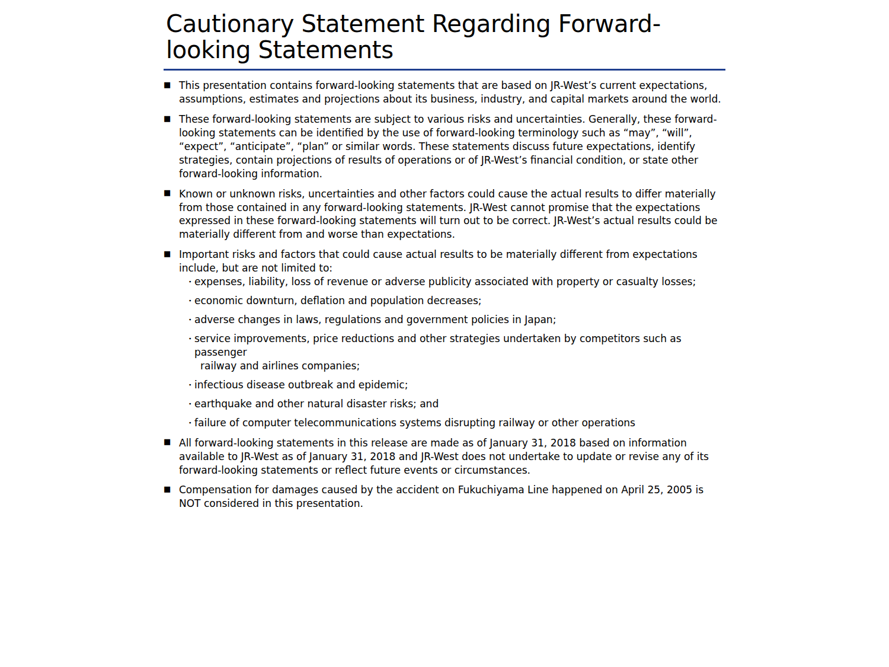Cautionary Statement Regarding Forward-looking Statements
This presentation contains forward-looking statements that are based on JR-West’s current expectations, assumptions, estimates and projections about its business, industry, and capital markets around the world.
These forward-looking statements are subject to various risks and uncertainties. Generally, these forward-looking statements can be identified by the use of forward-looking terminology such as “may”, “will”, “expect”, “anticipate”, “plan” or similar words. These statements discuss future expectations, identify strategies, contain projections of results of operations or of JR-West’s financial condition, or state other forward-looking information.
Known or unknown risks, uncertainties and other factors could cause the actual results to differ materially from those contained in any forward-looking statements. JR-West cannot promise that the expectations expressed in these forward-looking statements will turn out to be correct. JR-West’s actual results could be materially different from and worse than expectations.
Important risks and factors that could cause actual results to be materially different from expectations include, but are not limited to:
expenses, liability, loss of revenue or adverse publicity associated with property or casualty losses;
economic downturn, deflation and population decreases;
adverse changes in laws, regulations and government policies in Japan;
service improvements, price reductions and other strategies undertaken by competitors such as passengerrailway and airlines companies;
infectious disease outbreak and epidemic;
earthquake and other natural disaster risks; and
failure of computer telecommunications systems disrupting railway or other operations
All forward-looking statements in this release are made as of January 31, 2018 based on information available to JR-West as of January 31, 2018 and JR-West does not undertake to update or revise any of its forward-looking statements or reflect future events or circumstances.
Compensation for damages caused by the accident on Fukuchiyama Line happened on April 25, 2005 is NOT considered in this presentation.